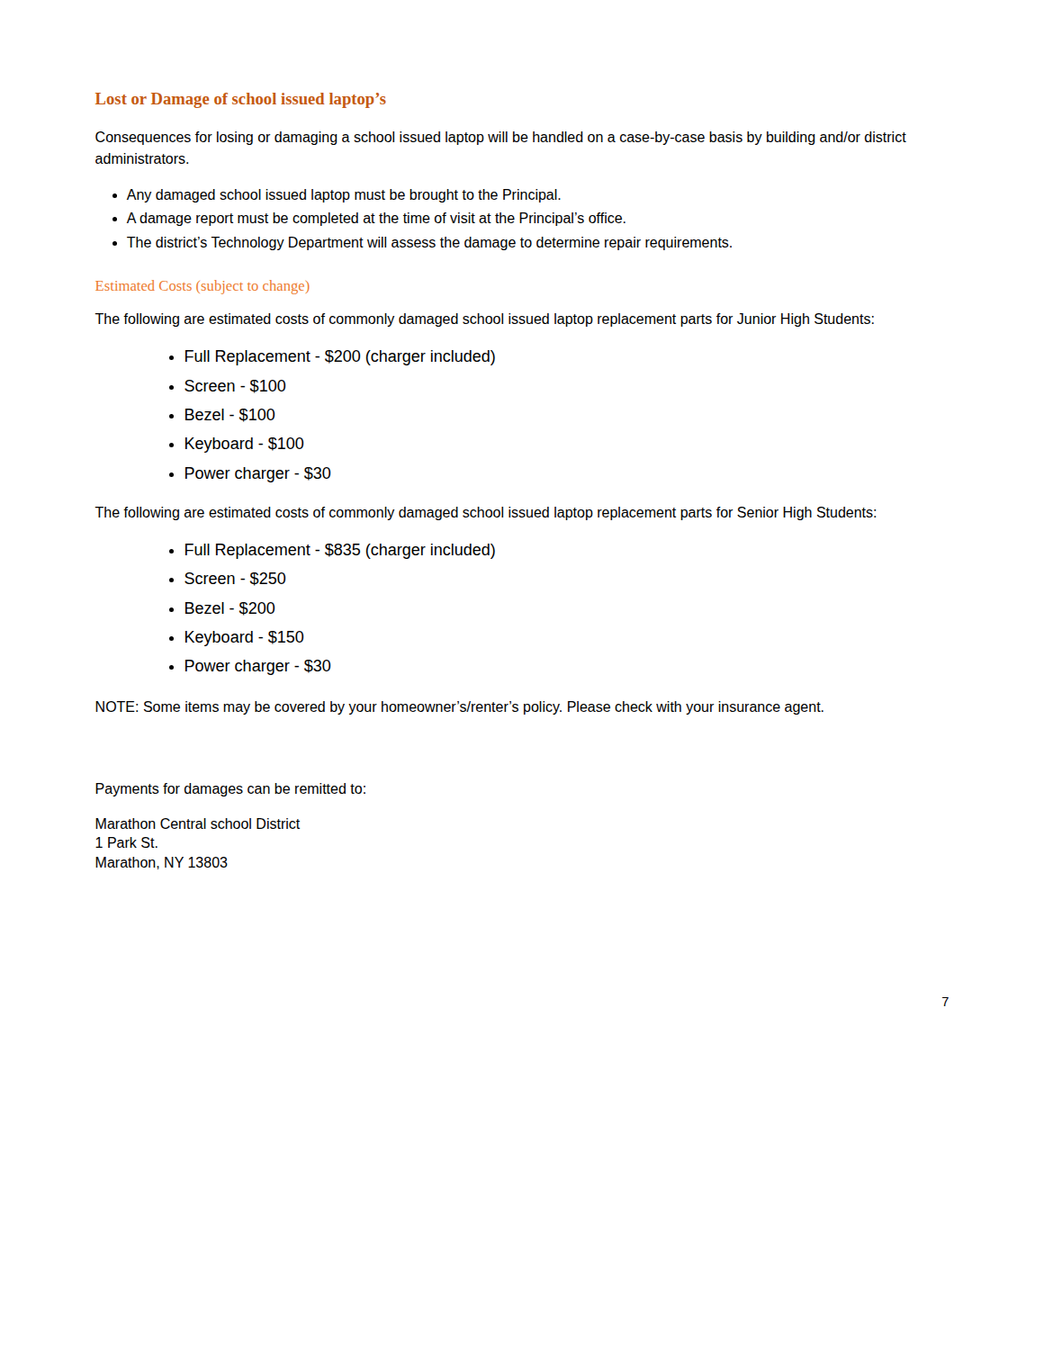Lost or Damage of school issued laptop’s
Consequences for losing or damaging a school issued laptop will be handled on a case-by-case basis by building and/or district administrators.
Any damaged school issued laptop must be brought to the Principal.
A damage report must be completed at the time of visit at the Principal’s office.
The district’s Technology Department will assess the damage to determine repair requirements.
Estimated Costs (subject to change)
The following are estimated costs of commonly damaged school issued laptop replacement parts for Junior High Students:
Full Replacement - $200 (charger included)
Screen - $100
Bezel - $100
Keyboard - $100
Power charger - $30
The following are estimated costs of commonly damaged school issued laptop replacement parts for Senior High Students:
Full Replacement - $835 (charger included)
Screen - $250
Bezel - $200
Keyboard - $150
Power charger - $30
NOTE: Some items may be covered by your homeowner’s/renter’s policy. Please check with your insurance agent.
Payments for damages can be remitted to:
Marathon Central school District
1 Park St.
Marathon, NY 13803
7